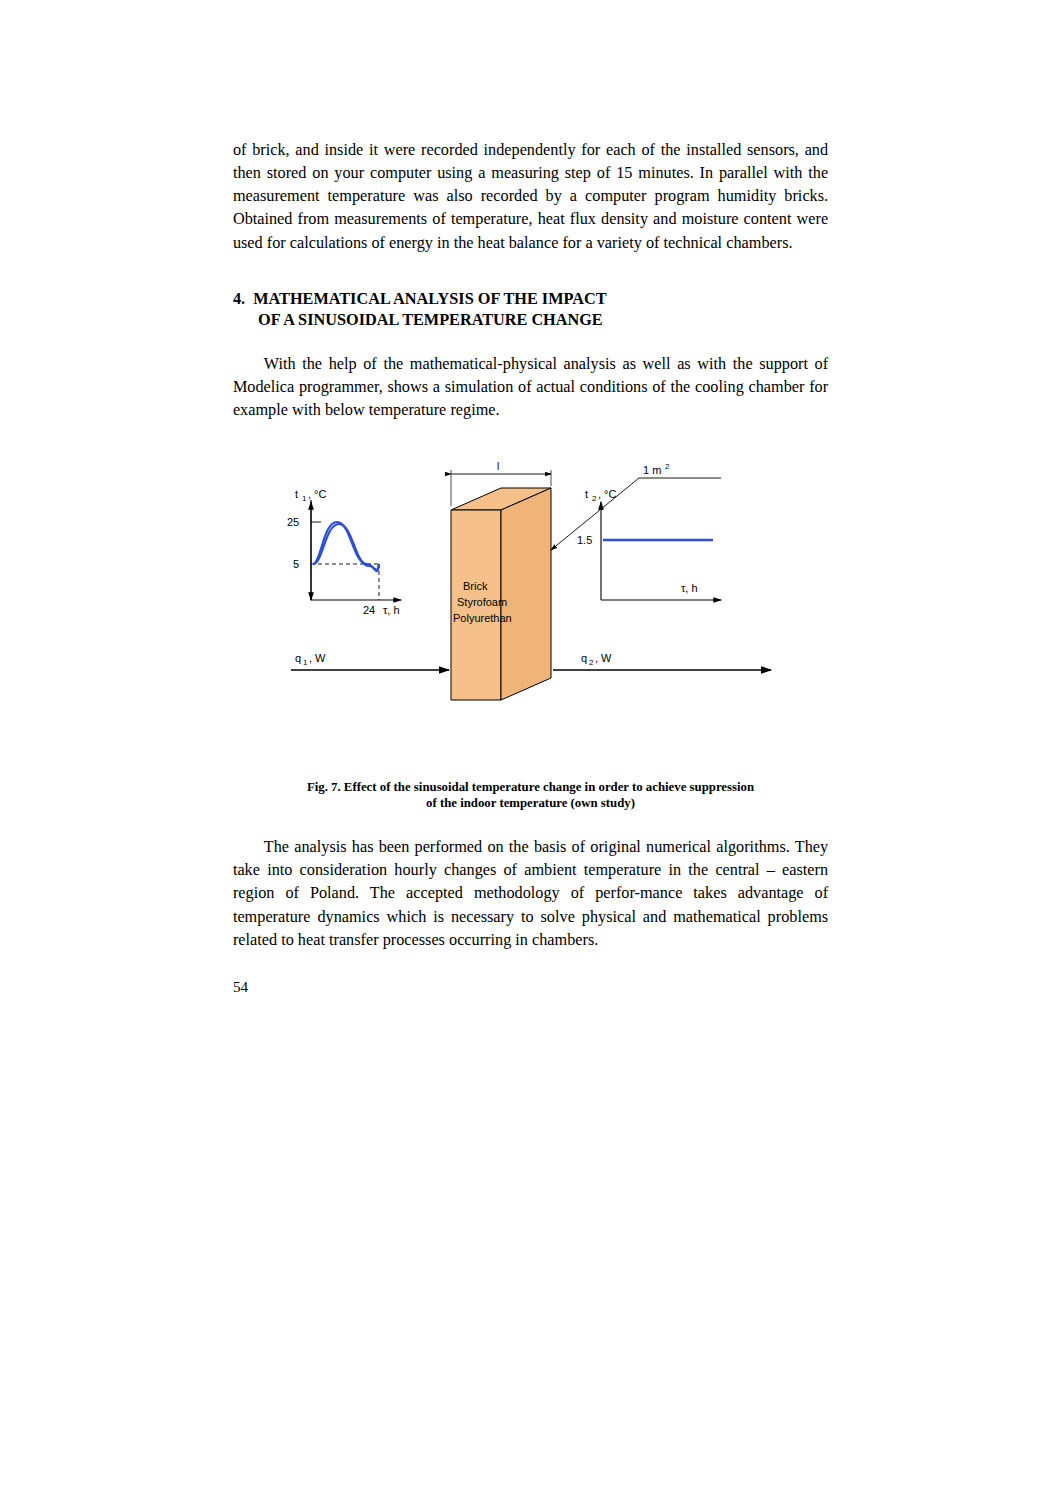of brick, and inside it were recorded independently for each of the installed sensors, and then stored on your computer using a measuring step of 15 minutes. In parallel with the measurement temperature was also recorded by a computer program humidity bricks. Obtained from measurements of temperature, heat flux density and moisture content were used for calculations of energy in the heat balance for a variety of technical chambers.
4. MATHEMATICAL ANALYSIS OF THE IMPACT
OF A SINUSOIDAL TEMPERATURE CHANGE
With the help of the mathematical-physical analysis as well as with the support of Modelica programmer, shows a simulation of actual conditions of the cooling chamber for example with below temperature regime.
t 1 , °C 25 5 24 τ, h t 2 , °C 1.5 τ, h l 1 m 2 Brick Styrofoam Polyurethan q 1 , W q 2 , W
Fig. 7. Effect of the sinusoidal temperature change in order to achieve suppression
of the indoor temperature (own study)
The analysis has been performed on the basis of original numerical algorithms. They take into consideration hourly changes of ambient temperature in the central – eastern region of Poland. The accepted methodology of perfor-mance takes advantage of temperature dynamics which is necessary to solve physical and mathematical problems related to heat transfer processes occurring in chambers.
54